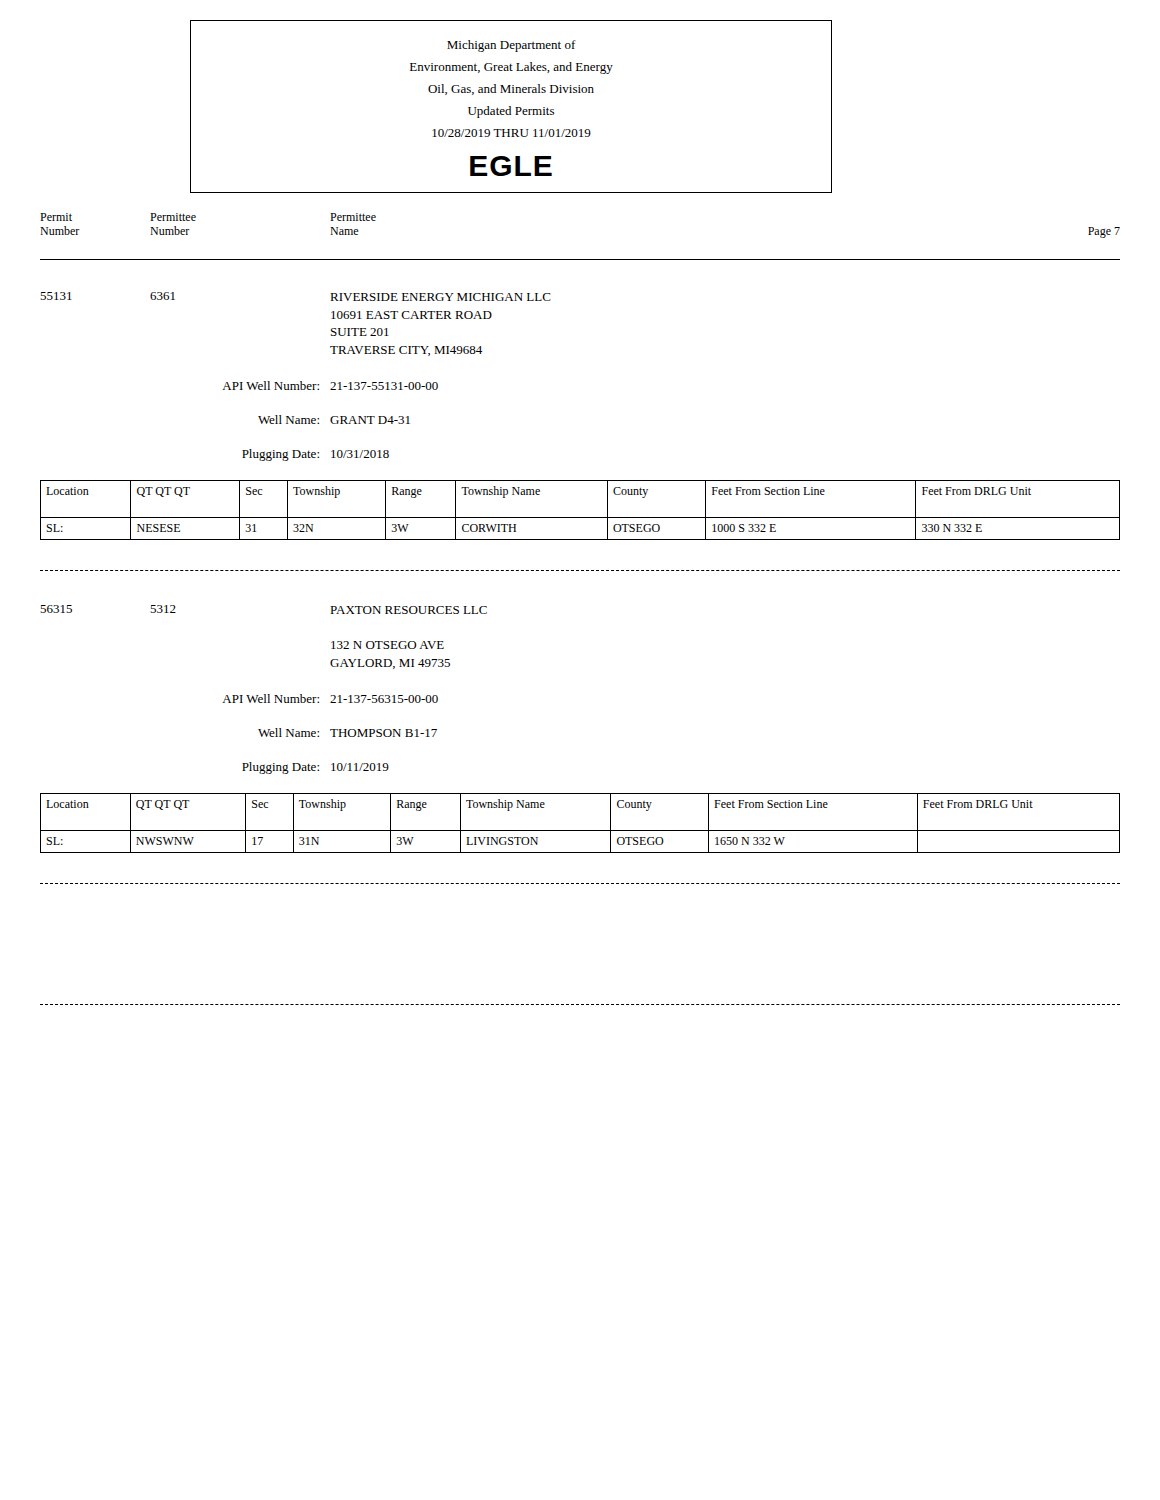Michigan Department of
Environment, Great Lakes, and Energy
Oil, Gas, and Minerals Division
Updated Permits
10/28/2019 THRU 11/01/2019
EGLE
Permit
Number
Permittee
Number
Permittee
Name
Page 7
55131
6361
RIVERSIDE ENERGY MICHIGAN LLC
10691 EAST CARTER ROAD
SUITE 201
TRAVERSE CITY, MI49684
API Well Number: 21-137-55131-00-00
Well Name: GRANT D4-31
Plugging Date: 10/31/2018
| Location | QT QT QT | Sec | Township | Range | Township Name | County | Feet From Section Line | Feet From DRLG Unit |
| --- | --- | --- | --- | --- | --- | --- | --- | --- |
| SL: | NESESE | 31 | 32N | 3W | CORWITH | OTSEGO | 1000 S 332 E | 330 N 332 E |
56315
5312
PAXTON RESOURCES LLC
132 N OTSEGO AVE
GAYLORD, MI 49735
API Well Number: 21-137-56315-00-00
Well Name: THOMPSON B1-17
Plugging Date: 10/11/2019
| Location | QT QT QT | Sec | Township | Range | Township Name | County | Feet From Section Line | Feet From DRLG Unit |
| --- | --- | --- | --- | --- | --- | --- | --- | --- |
| SL: | NWSWNW | 17 | 31N | 3W | LIVINGSTON | OTSEGO | 1650 N 332 W | |